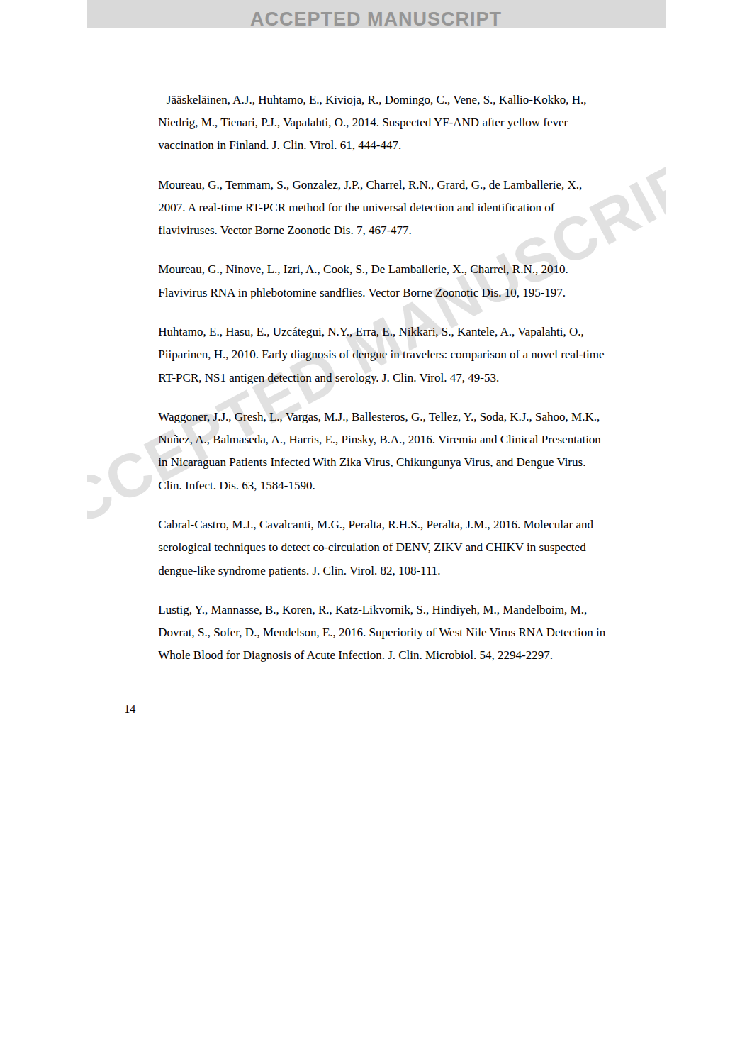ACCEPTED MANUSCRIPT
ACCEPTED MANUSCRIPT
Jääskeläinen, A.J., Huhtamo, E., Kivioja, R., Domingo, C., Vene, S., Kallio-Kokko, H., Niedrig, M., Tienari, P.J., Vapalahti, O., 2014. Suspected YF-AND after yellow fever vaccination in Finland. J. Clin. Virol. 61, 444-447.
Moureau, G., Temmam, S., Gonzalez, J.P., Charrel, R.N., Grard, G., de Lamballerie, X., 2007. A real-time RT-PCR method for the universal detection and identification of flaviviruses. Vector Borne Zoonotic Dis. 7, 467-477.
Moureau, G., Ninove, L., Izri, A., Cook, S., De Lamballerie, X., Charrel, R.N., 2010. Flavivirus RNA in phlebotomine sandflies. Vector Borne Zoonotic Dis. 10, 195-197.
Huhtamo, E., Hasu, E., Uzcátegui, N.Y., Erra, E., Nikkari, S., Kantele, A., Vapalahti, O., Piiparinen, H., 2010. Early diagnosis of dengue in travelers: comparison of a novel real-time RT-PCR, NS1 antigen detection and serology. J. Clin. Virol. 47, 49-53.
Waggoner, J.J., Gresh, L., Vargas, M.J., Ballesteros, G., Tellez, Y., Soda, K.J., Sahoo, M.K., Nuñez, A., Balmaseda, A., Harris, E., Pinsky, B.A., 2016. Viremia and Clinical Presentation in Nicaraguan Patients Infected With Zika Virus, Chikungunya Virus, and Dengue Virus. Clin. Infect. Dis. 63, 1584-1590.
Cabral-Castro, M.J., Cavalcanti, M.G., Peralta, R.H.S., Peralta, J.M., 2016. Molecular and serological techniques to detect co-circulation of DENV, ZIKV and CHIKV in suspected dengue-like syndrome patients. J. Clin. Virol. 82, 108-111.
Lustig, Y., Mannasse, B., Koren, R., Katz-Likvornik, S., Hindiyeh, M., Mandelboim, M., Dovrat, S., Sofer, D., Mendelson, E., 2016. Superiority of West Nile Virus RNA Detection in Whole Blood for Diagnosis of Acute Infection. J. Clin. Microbiol. 54, 2294-2297.
14